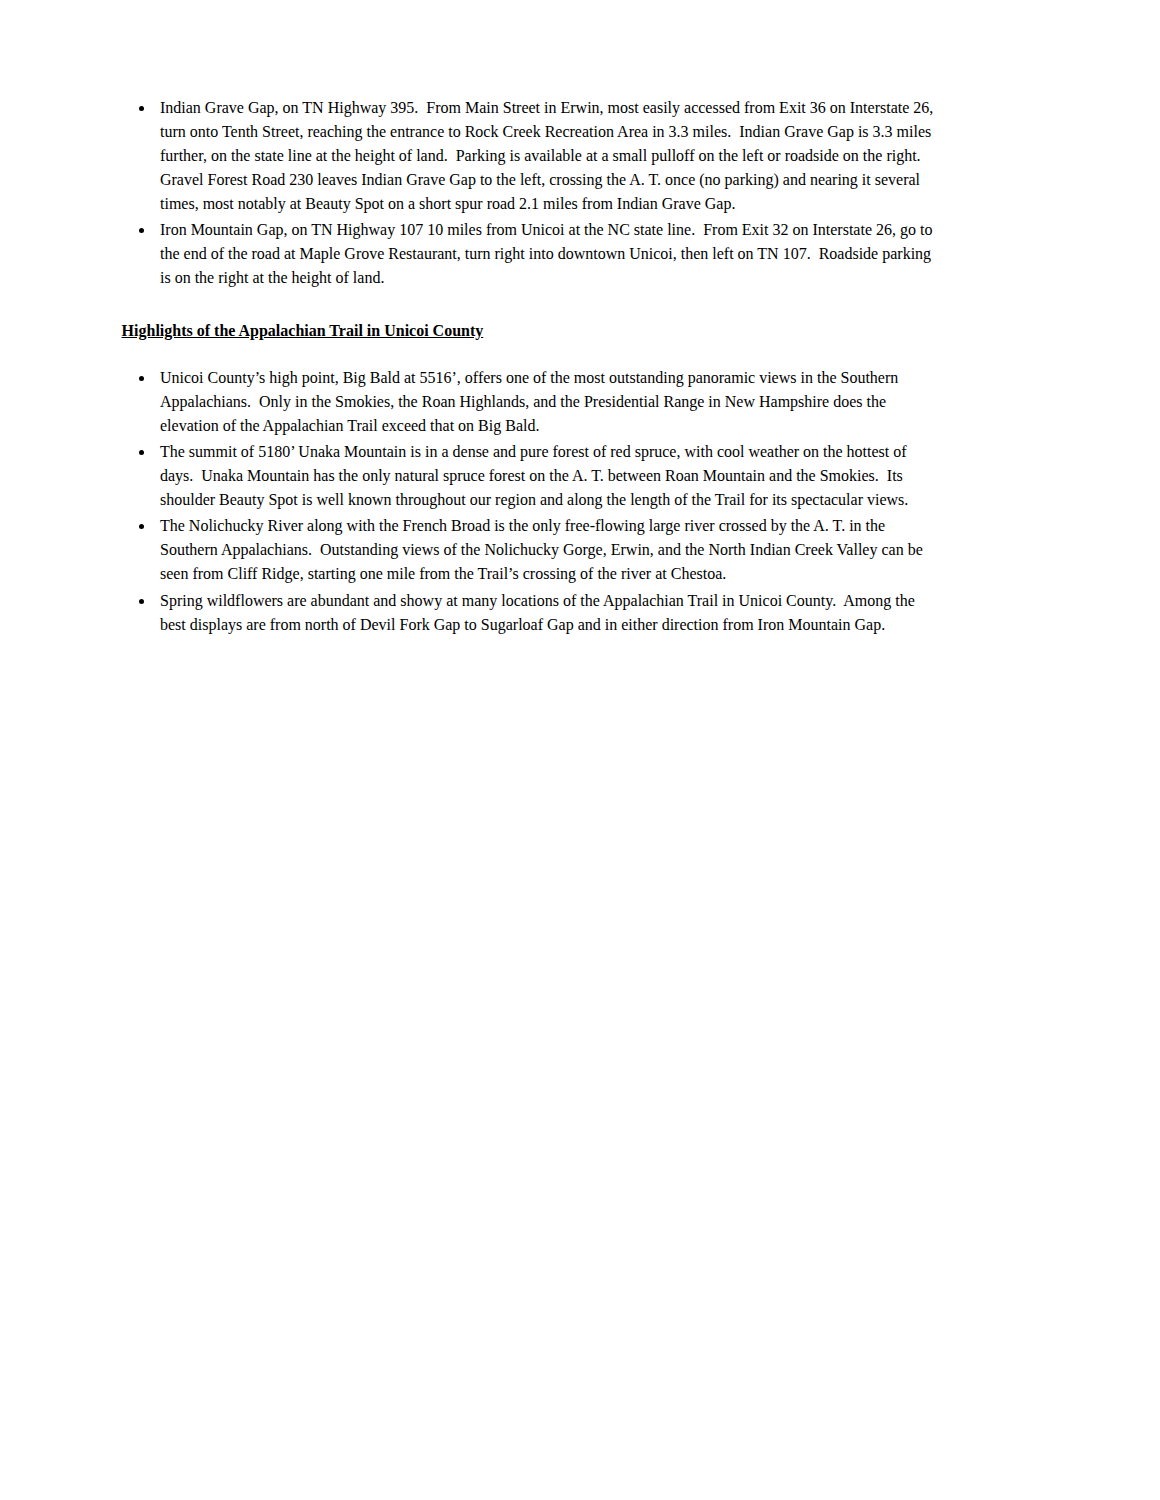Indian Grave Gap, on TN Highway 395. From Main Street in Erwin, most easily accessed from Exit 36 on Interstate 26, turn onto Tenth Street, reaching the entrance to Rock Creek Recreation Area in 3.3 miles. Indian Grave Gap is 3.3 miles further, on the state line at the height of land. Parking is available at a small pulloff on the left or roadside on the right. Gravel Forest Road 230 leaves Indian Grave Gap to the left, crossing the A. T. once (no parking) and nearing it several times, most notably at Beauty Spot on a short spur road 2.1 miles from Indian Grave Gap.
Iron Mountain Gap, on TN Highway 107 10 miles from Unicoi at the NC state line. From Exit 32 on Interstate 26, go to the end of the road at Maple Grove Restaurant, turn right into downtown Unicoi, then left on TN 107. Roadside parking is on the right at the height of land.
Highlights of the Appalachian Trail in Unicoi County
Unicoi County’s high point, Big Bald at 5516’, offers one of the most outstanding panoramic views in the Southern Appalachians. Only in the Smokies, the Roan Highlands, and the Presidential Range in New Hampshire does the elevation of the Appalachian Trail exceed that on Big Bald.
The summit of 5180’ Unaka Mountain is in a dense and pure forest of red spruce, with cool weather on the hottest of days. Unaka Mountain has the only natural spruce forest on the A. T. between Roan Mountain and the Smokies. Its shoulder Beauty Spot is well known throughout our region and along the length of the Trail for its spectacular views.
The Nolichucky River along with the French Broad is the only free-flowing large river crossed by the A. T. in the Southern Appalachians. Outstanding views of the Nolichucky Gorge, Erwin, and the North Indian Creek Valley can be seen from Cliff Ridge, starting one mile from the Trail’s crossing of the river at Chestoa.
Spring wildflowers are abundant and showy at many locations of the Appalachian Trail in Unicoi County. Among the best displays are from north of Devil Fork Gap to Sugarloaf Gap and in either direction from Iron Mountain Gap.